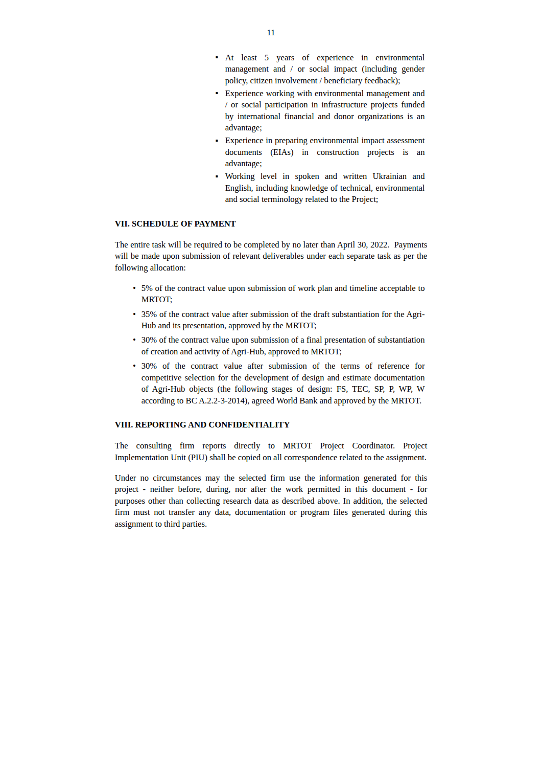11
At least 5 years of experience in environmental management and / or social impact (including gender policy, citizen involvement / beneficiary feedback);
Experience working with environmental management and / or social participation in infrastructure projects funded by international financial and donor organizations is an advantage;
Experience in preparing environmental impact assessment documents (EIAs) in construction projects is an advantage;
Working level in spoken and written Ukrainian and English, including knowledge of technical, environmental and social terminology related to the Project;
VII. Schedule of Payment
The entire task will be required to be completed by no later than April 30, 2022. Payments will be made upon submission of relevant deliverables under each separate task as per the following allocation:
5% of the contract value upon submission of work plan and timeline acceptable to MRTOT;
35% of the contract value after submission of the draft substantiation for the Agri-Hub and its presentation, approved by the MRTOT;
30% of the contract value upon submission of a final presentation of substantiation of creation and activity of Agri-Hub, approved to MRTOT;
30% of the contract value after submission of the terms of reference for competitive selection for the development of design and estimate documentation of Agri-Hub objects (the following stages of design: FS, TEC, SP, P, WP, W according to BC A.2.2-3-2014), agreed World Bank and approved by the MRTOT.
VIII. Reporting and Confidentiality
The consulting firm reports directly to MRTOT Project Coordinator. Project Implementation Unit (PIU) shall be copied on all correspondence related to the assignment.
Under no circumstances may the selected firm use the information generated for this project - neither before, during, nor after the work permitted in this document - for purposes other than collecting research data as described above. In addition, the selected firm must not transfer any data, documentation or program files generated during this assignment to third parties.